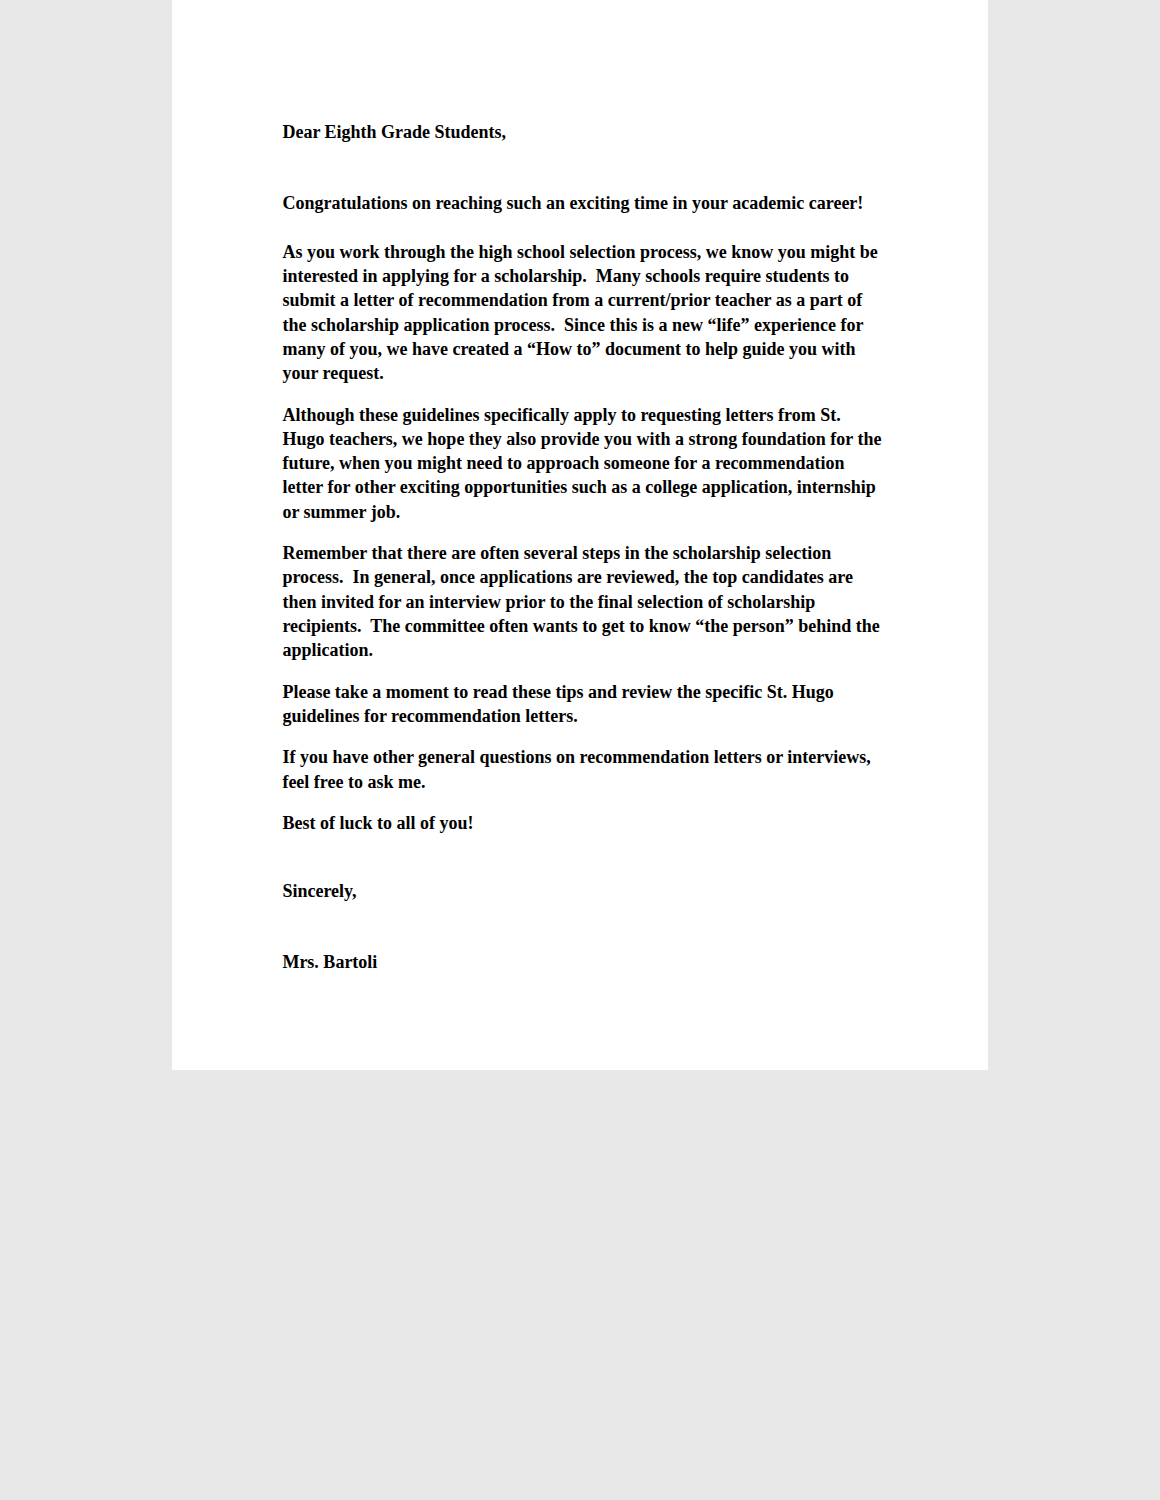Dear Eighth Grade Students,
Congratulations on reaching such an exciting time in your academic career!
As you work through the high school selection process, we know you might be interested in applying for a scholarship. Many schools require students to submit a letter of recommendation from a current/prior teacher as a part of the scholarship application process. Since this is a new “life” experience for many of you, we have created a “How to” document to help guide you with your request.
Although these guidelines specifically apply to requesting letters from St. Hugo teachers, we hope they also provide you with a strong foundation for the future, when you might need to approach someone for a recommendation letter for other exciting opportunities such as a college application, internship or summer job.
Remember that there are often several steps in the scholarship selection process. In general, once applications are reviewed, the top candidates are then invited for an interview prior to the final selection of scholarship recipients. The committee often wants to get to know “the person” behind the application.
Please take a moment to read these tips and review the specific St. Hugo guidelines for recommendation letters.
If you have other general questions on recommendation letters or interviews, feel free to ask me.
Best of luck to all of you!
Sincerely,
Mrs. Bartoli